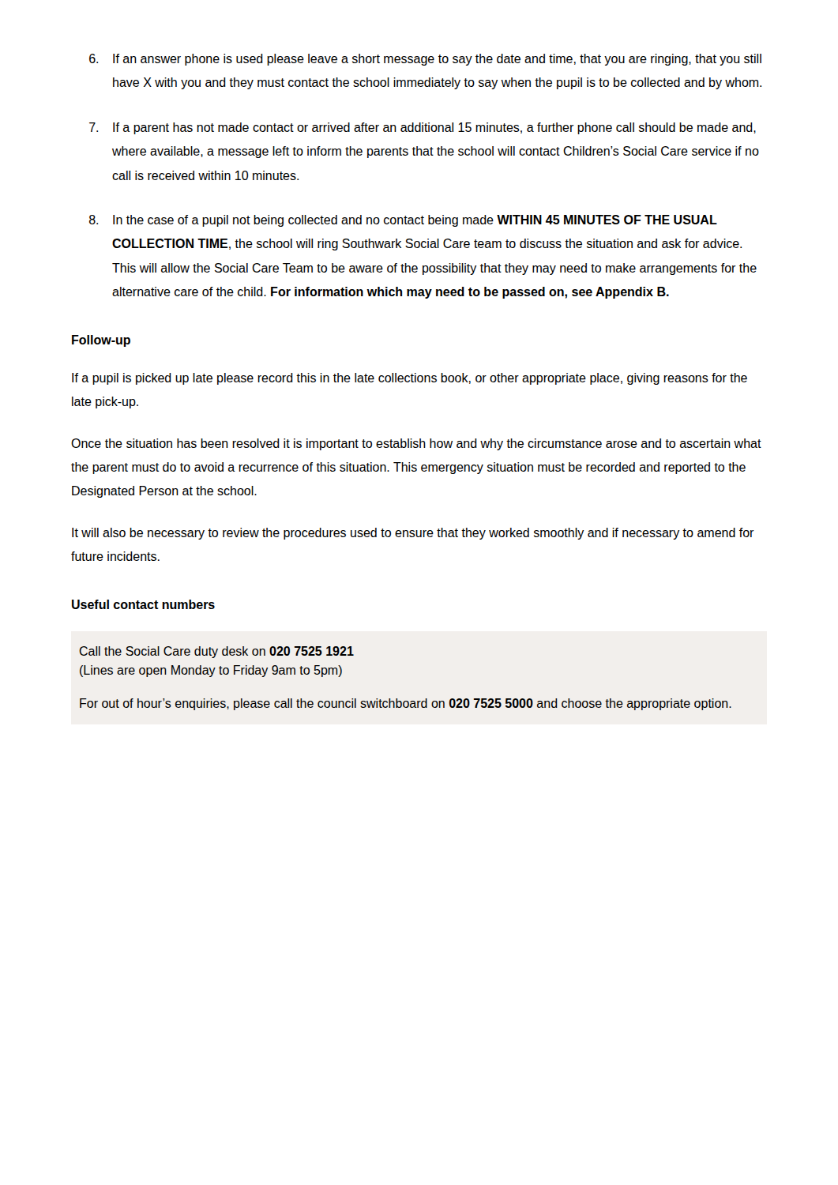If an answer phone is used please leave a short message to say the date and time, that you are ringing, that you still have X with you and they must contact the school immediately to say when the pupil is to be collected and by whom.
If a parent has not made contact or arrived after an additional 15 minutes, a further phone call should be made and, where available, a message left to inform the parents that the school will contact Children’s Social Care service if no call is received within 10 minutes.
In the case of a pupil not being collected and no contact being made WITHIN 45 MINUTES OF THE USUAL COLLECTION TIME, the school will ring Southwark Social Care team to discuss the situation and ask for advice. This will allow the Social Care Team to be aware of the possibility that they may need to make arrangements for the alternative care of the child. For information which may need to be passed on, see Appendix B.
Follow-up
If a pupil is picked up late please record this in the late collections book, or other appropriate place, giving reasons for the late pick-up.
Once the situation has been resolved it is important to establish how and why the circumstance arose and to ascertain what the parent must do to avoid a recurrence of this situation. This emergency situation must be recorded and reported to the Designated Person at the school.
It will also be necessary to review the procedures used to ensure that they worked smoothly and if necessary to amend for future incidents.
Useful contact numbers
Call the Social Care duty desk on 020 7525 1921
(Lines are open Monday to Friday 9am to 5pm)
For out of hour’s enquiries, please call the council switchboard on 020 7525 5000 and choose the appropriate option.